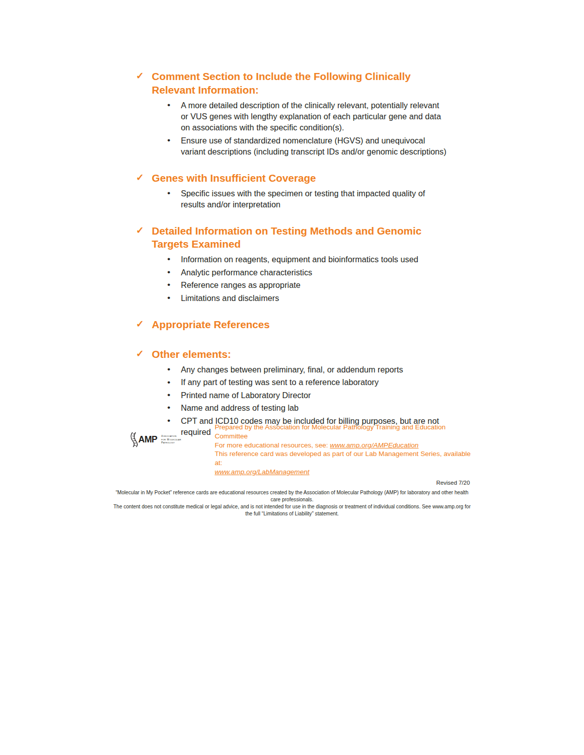Comment Section to Include the Following Clinically Relevant Information:
A more detailed description of the clinically relevant, potentially relevant or VUS genes with lengthy explanation of each particular gene and data on associations with the specific condition(s).
Ensure use of standardized nomenclature (HGVS) and unequivocal variant descriptions (including transcript IDs and/or genomic descriptions)
Genes with Insufficient Coverage
Specific issues with the specimen or testing that impacted quality of results and/or interpretation
Detailed Information on Testing Methods and Genomic Targets Examined
Information on reagents, equipment and bioinformatics tools used
Analytic performance characteristics
Reference ranges as appropriate
Limitations and disclaimers
Appropriate References
Other elements:
Any changes between preliminary, final, or addendum reports
If any part of testing was sent to a reference laboratory
Printed name of Laboratory Director
Name and address of testing lab
CPT and ICD10 codes may be included for billing purposes, but are not required
AMP A SSOCIATION FOR M OLECULAR P ATHOLOGY
Prepared by the Association for Molecular Pathology Training and Education Committee
For more educational resources, see: www.amp.org/AMPEducation
This reference card was developed as part of our Lab Management Series, available at:
www.amp.org/LabManagement
Revised 7/20
“Molecular in My Pocket” reference cards are educational resources created by the Association of Molecular Pathology (AMP) for laboratory and other health care professionals.
The content does not constitute medical or legal advice, and is not intended for use in the diagnosis or treatment of individual conditions. See www.amp.org for the full “Limitations of Liability” statement.